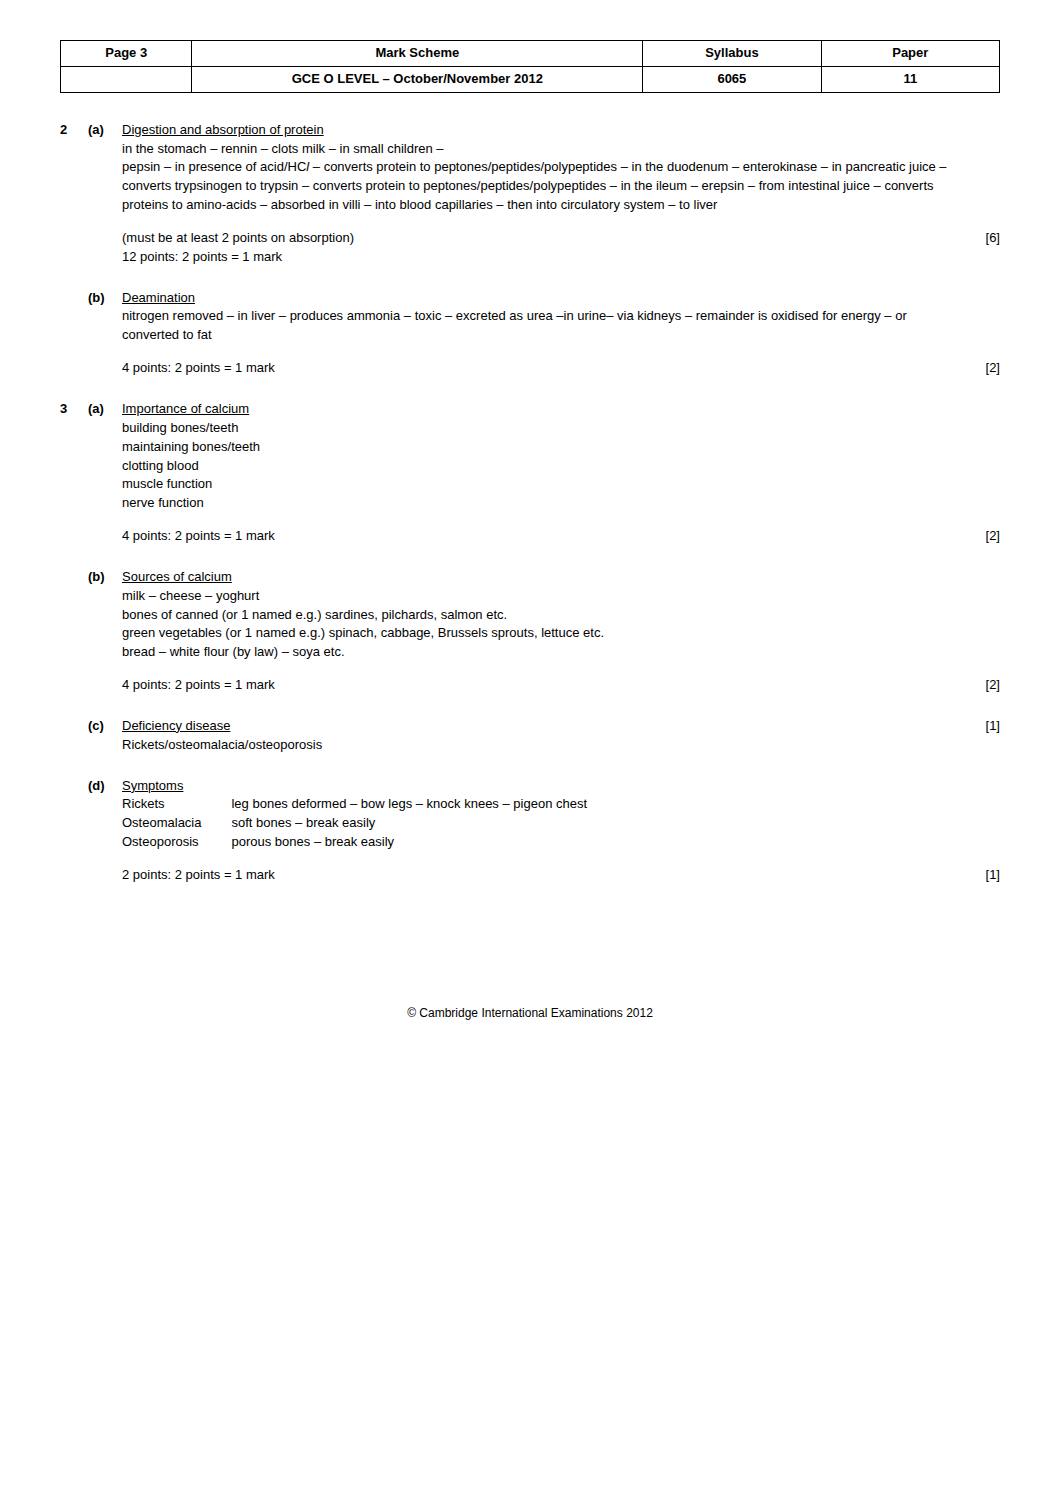| Page 3 | Mark Scheme | Syllabus | Paper |
| | GCE O LEVEL – October/November 2012 | 6065 | 11 |
2
(a)
Digestion and absorption of protein
in the stomach – rennin – clots milk – in small children –
pepsin – in presence of acid/HCl – converts protein to peptones/peptides/polypeptides – in the duodenum – enterokinase – in pancreatic juice – converts trypsinogen to trypsin – converts protein to peptones/peptides/polypeptides – in the ileum – erepsin – from intestinal juice – converts proteins to amino-acids – absorbed in villi – into blood capillaries – then into circulatory system – to liver
(must be at least 2 points on absorption)
12 points: 2 points = 1 mark
[6]
(b)
Deamination
nitrogen removed – in liver – produces ammonia – toxic – excreted as urea –in urine– via kidneys – remainder is oxidised for energy – or converted to fat
4 points: 2 points = 1 mark
[2]
3
(a)
Importance of calcium
building bones/teeth
maintaining bones/teeth
clotting blood
muscle function
nerve function
4 points: 2 points = 1 mark
[2]
(b)
Sources of calcium
milk – cheese – yoghurt
bones of canned (or 1 named e.g.) sardines, pilchards, salmon etc.
green vegetables (or 1 named e.g.) spinach, cabbage, Brussels sprouts, lettuce etc.
bread – white flour (by law) – soya etc.
4 points: 2 points = 1 mark
[2]
(c)
Deficiency disease
Rickets/osteomalacia/osteoporosis
[1]
(d)
Symptoms
| Rickets | leg bones deformed – bow legs – knock knees – pigeon chest |
| Osteomalacia | soft bones – break easily |
| Osteoporosis | porous bones – break easily |
2 points: 2 points = 1 mark
[1]
© Cambridge International Examinations 2012